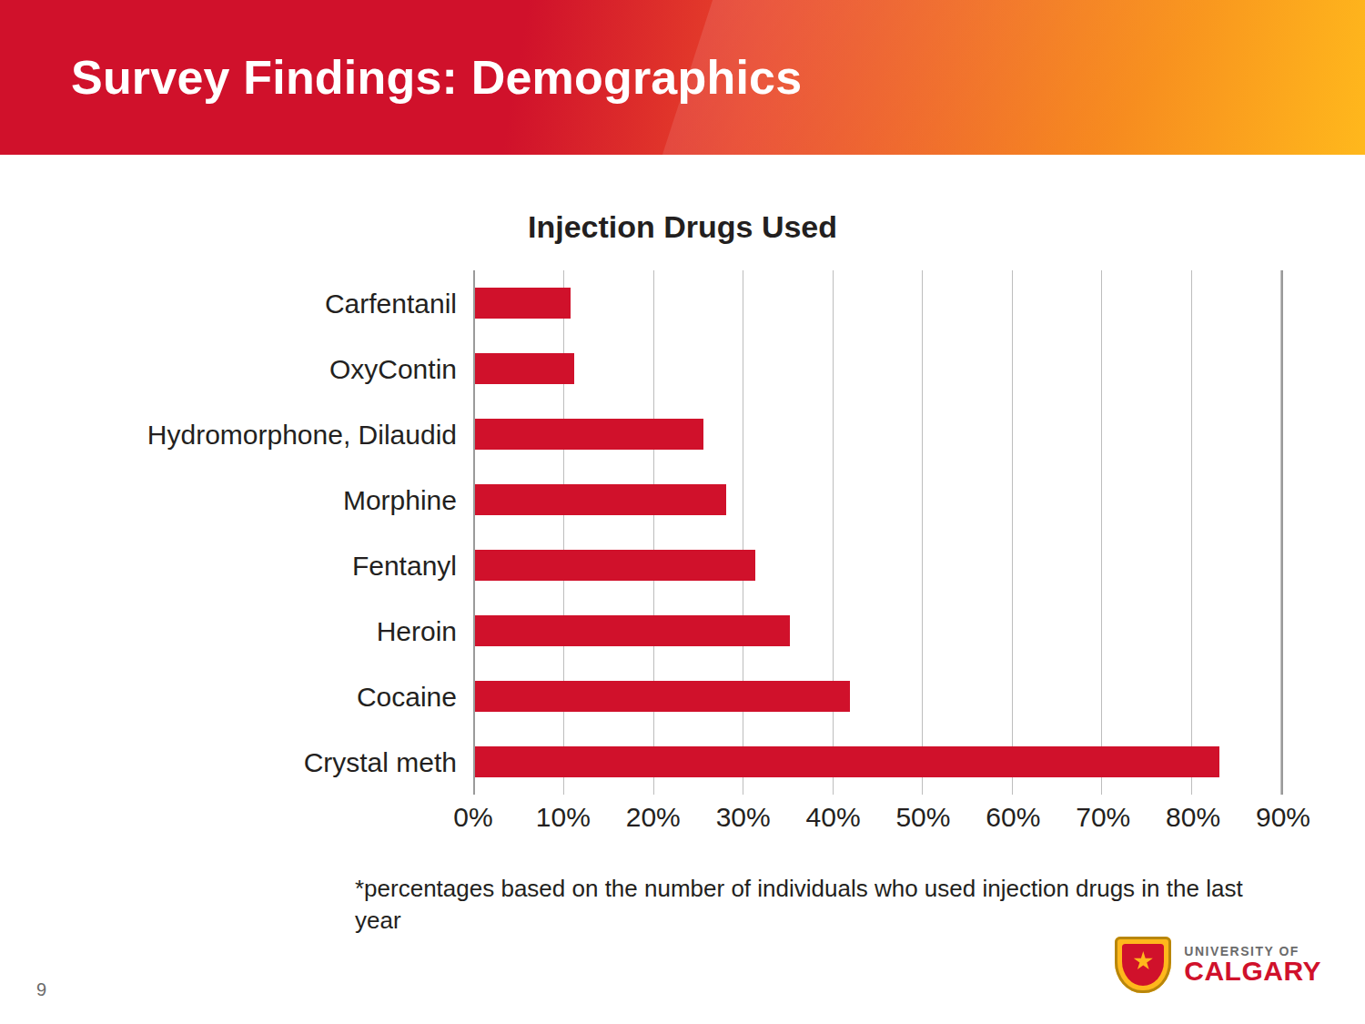Survey Findings: Demographics
Injection Drugs Used
Carfentanil
OxyContin
Hydromorphone, Dilaudid
Morphine
Fentanyl
Heroin
Cocaine
Crystal meth
0% 10% 20% 30% 40% 50% 60% 70% 80% 90%
*percentages based on the number of individuals who used injection drugs in the last year
9
UNIVERSITY OF CALGARY